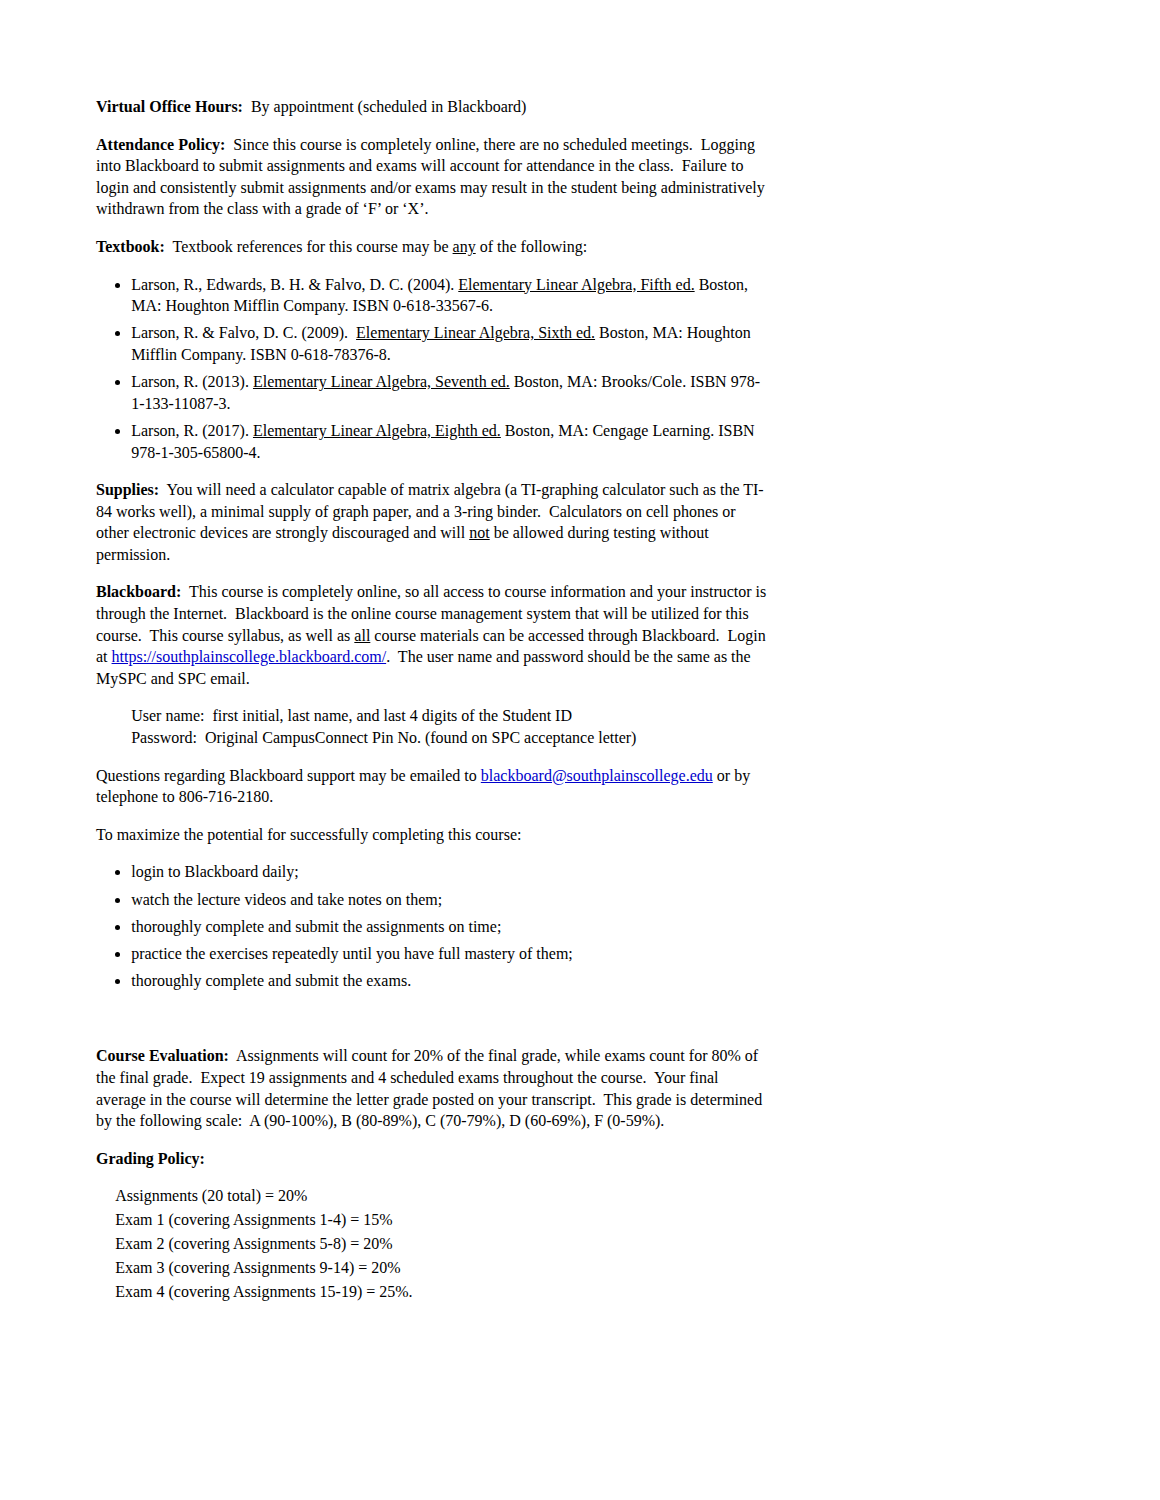Virtual Office Hours: By appointment (scheduled in Blackboard)
Attendance Policy: Since this course is completely online, there are no scheduled meetings. Logging into Blackboard to submit assignments and exams will account for attendance in the class. Failure to login and consistently submit assignments and/or exams may result in the student being administratively withdrawn from the class with a grade of ‘F’ or ‘X’.
Textbook: Textbook references for this course may be any of the following:
Larson, R., Edwards, B. H. & Falvo, D. C. (2004). Elementary Linear Algebra, Fifth ed. Boston, MA: Houghton Mifflin Company. ISBN 0-618-33567-6.
Larson, R. & Falvo, D. C. (2009). Elementary Linear Algebra, Sixth ed. Boston, MA: Houghton Mifflin Company. ISBN 0-618-78376-8.
Larson, R. (2013). Elementary Linear Algebra, Seventh ed. Boston, MA: Brooks/Cole. ISBN 978-1-133-11087-3.
Larson, R. (2017). Elementary Linear Algebra, Eighth ed. Boston, MA: Cengage Learning. ISBN 978-1-305-65800-4.
Supplies: You will need a calculator capable of matrix algebra (a TI-graphing calculator such as the TI-84 works well), a minimal supply of graph paper, and a 3-ring binder. Calculators on cell phones or other electronic devices are strongly discouraged and will not be allowed during testing without permission.
Blackboard: This course is completely online, so all access to course information and your instructor is through the Internet. Blackboard is the online course management system that will be utilized for this course. This course syllabus, as well as all course materials can be accessed through Blackboard. Login at https://southplainscollege.blackboard.com/. The user name and password should be the same as the MySPC and SPC email.
User name: first initial, last name, and last 4 digits of the Student ID
Password: Original CampusConnect Pin No. (found on SPC acceptance letter)
Questions regarding Blackboard support may be emailed to blackboard@southplainscollege.edu or by telephone to 806-716-2180.
To maximize the potential for successfully completing this course:
login to Blackboard daily;
watch the lecture videos and take notes on them;
thoroughly complete and submit the assignments on time;
practice the exercises repeatedly until you have full mastery of them;
thoroughly complete and submit the exams.
Course Evaluation: Assignments will count for 20% of the final grade, while exams count for 80% of the final grade. Expect 19 assignments and 4 scheduled exams throughout the course. Your final average in the course will determine the letter grade posted on your transcript. This grade is determined by the following scale: A (90-100%), B (80-89%), C (70-79%), D (60-69%), F (0-59%).
Grading Policy:
| Assignments (20 total) = 20% |
| Exam 1 (covering Assignments 1-4) = 15% |
| Exam 2 (covering Assignments 5-8) = 20% |
| Exam 3 (covering Assignments 9-14) = 20% |
| Exam 4 (covering Assignments 15-19) = 25%. |